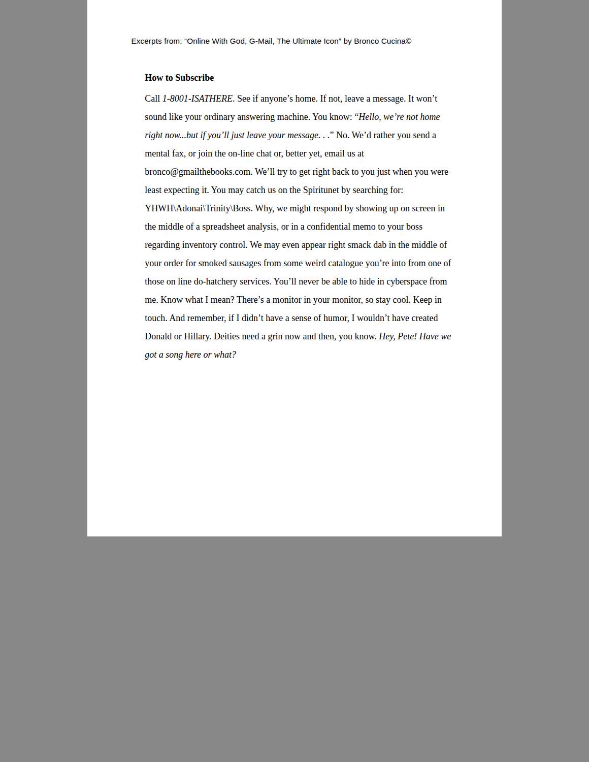Excerpts from: “Online With God, G-Mail, The Ultimate Icon” by Bronco Cucina©
How to Subscribe
Call 1-8001-ISATHERE. See if anyone’s home. If not, leave a message. It won’t sound like your ordinary answering machine. You know: “Hello, we’re not home right now...but if you’ll just leave your message. . .” No. We’d rather you send a mental fax, or join the on-line chat or, better yet, email us at bronco@gmailthebooks.com. We’ll try to get right back to you just when you were least expecting it. You may catch us on the Spiritunet by searching for: YHWH\Adonai\Trinity\Boss. Why, we might respond by showing up on screen in the middle of a spreadsheet analysis, or in a confidential memo to your boss regarding inventory control. We may even appear right smack dab in the middle of your order for smoked sausages from some weird catalogue you’re into from one of those on line do-hatchery services. You’ll never be able to hide in cyberspace from me. Know what I mean? There’s a monitor in your monitor, so stay cool. Keep in touch. And remember, if I didn’t have a sense of humor, I wouldn’t have created Donald or Hillary. Deities need a grin now and then, you know. Hey, Pete! Have we got a song here or what?